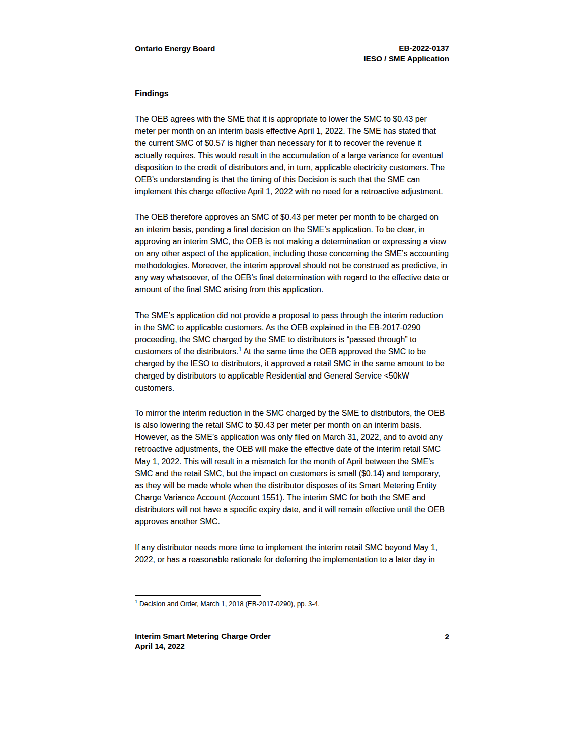Ontario Energy Board
EB-2022-0137
IESO / SME Application
Findings
The OEB agrees with the SME that it is appropriate to lower the SMC to $0.43 per meter per month on an interim basis effective April 1, 2022. The SME has stated that the current SMC of $0.57 is higher than necessary for it to recover the revenue it actually requires. This would result in the accumulation of a large variance for eventual disposition to the credit of distributors and, in turn, applicable electricity customers. The OEB’s understanding is that the timing of this Decision is such that the SME can implement this charge effective April 1, 2022 with no need for a retroactive adjustment.
The OEB therefore approves an SMC of $0.43 per meter per month to be charged on an interim basis, pending a final decision on the SME’s application. To be clear, in approving an interim SMC, the OEB is not making a determination or expressing a view on any other aspect of the application, including those concerning the SME’s accounting methodologies. Moreover, the interim approval should not be construed as predictive, in any way whatsoever, of the OEB’s final determination with regard to the effective date or amount of the final SMC arising from this application.
The SME’s application did not provide a proposal to pass through the interim reduction in the SMC to applicable customers. As the OEB explained in the EB-2017-0290 proceeding, the SMC charged by the SME to distributors is “passed through” to customers of the distributors.1 At the same time the OEB approved the SMC to be charged by the IESO to distributors, it approved a retail SMC in the same amount to be charged by distributors to applicable Residential and General Service <50kW customers.
To mirror the interim reduction in the SMC charged by the SME to distributors, the OEB is also lowering the retail SMC to $0.43 per meter per month on an interim basis. However, as the SME’s application was only filed on March 31, 2022, and to avoid any retroactive adjustments, the OEB will make the effective date of the interim retail SMC May 1, 2022. This will result in a mismatch for the month of April between the SME’s SMC and the retail SMC, but the impact on customers is small ($0.14) and temporary, as they will be made whole when the distributor disposes of its Smart Metering Entity Charge Variance Account (Account 1551). The interim SMC for both the SME and distributors will not have a specific expiry date, and it will remain effective until the OEB approves another SMC.
If any distributor needs more time to implement the interim retail SMC beyond May 1, 2022, or has a reasonable rationale for deferring the implementation to a later day in
1 Decision and Order, March 1, 2018 (EB-2017-0290), pp. 3-4.
Interim Smart Metering Charge Order
April 14, 2022
2